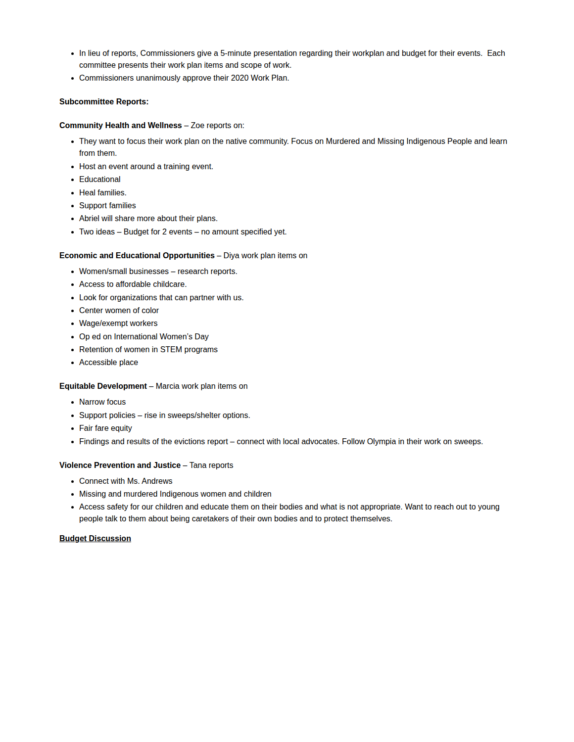In lieu of reports, Commissioners give a 5-minute presentation regarding their workplan and budget for their events. Each committee presents their work plan items and scope of work.
Commissioners unanimously approve their 2020 Work Plan.
Subcommittee Reports:
Community Health and Wellness – Zoe reports on:
They want to focus their work plan on the native community. Focus on Murdered and Missing Indigenous People and learn from them.
Host an event around a training event.
Educational
Heal families.
Support families
Abriel will share more about their plans.
Two ideas – Budget for 2 events – no amount specified yet.
Economic and Educational Opportunities – Diya work plan items on
Women/small businesses – research reports.
Access to affordable childcare.
Look for organizations that can partner with us.
Center women of color
Wage/exempt workers
Op ed on International Women’s Day
Retention of women in STEM programs
Accessible place
Equitable Development – Marcia work plan items on
Narrow focus
Support policies – rise in sweeps/shelter options.
Fair fare equity
Findings and results of the evictions report – connect with local advocates. Follow Olympia in their work on sweeps.
Violence Prevention and Justice – Tana reports
Connect with Ms. Andrews
Missing and murdered Indigenous women and children
Access safety for our children and educate them on their bodies and what is not appropriate. Want to reach out to young people talk to them about being caretakers of their own bodies and to protect themselves.
Budget Discussion